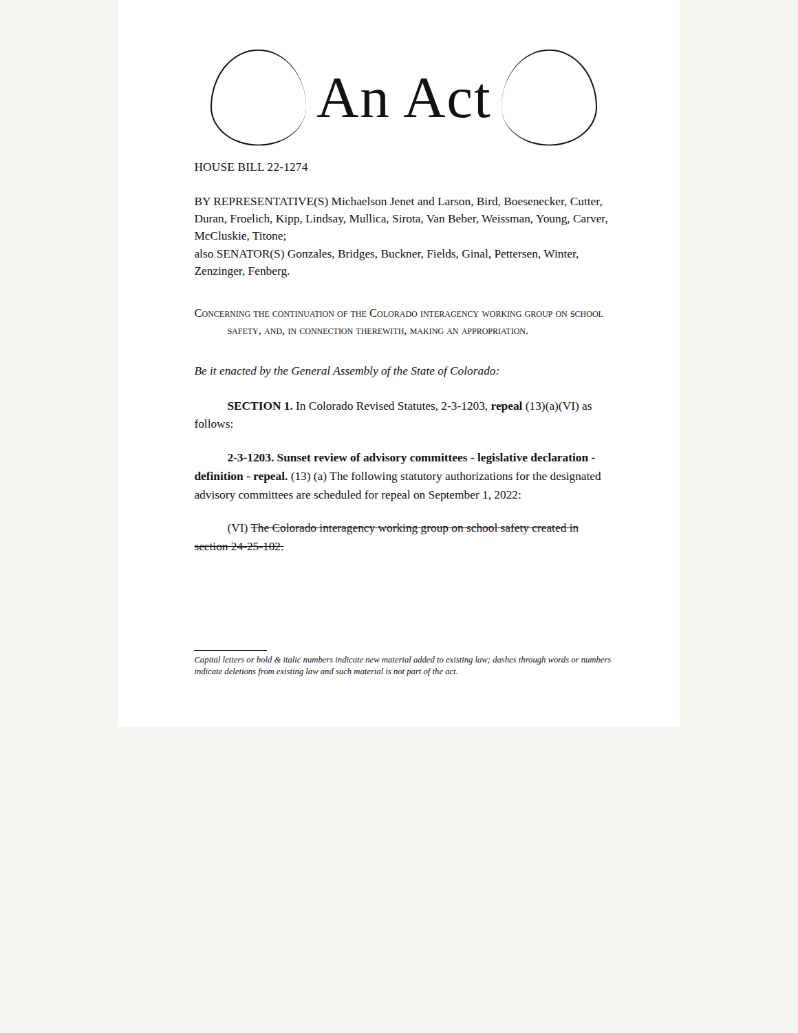An Act
HOUSE BILL 22-1274
BY REPRESENTATIVE(S) Michaelson Jenet and Larson, Bird, Boesenecker, Cutter, Duran, Froelich, Kipp, Lindsay, Mullica, Sirota, Van Beber, Weissman, Young, Carver, McCluskie, Titone;
also SENATOR(S) Gonzales, Bridges, Buckner, Fields, Ginal, Pettersen, Winter, Zenzinger, Fenberg.
Concerning the continuation of the Colorado interagency working group on school safety, and, in connection therewith, making an appropriation.
Be it enacted by the General Assembly of the State of Colorado:
SECTION 1. In Colorado Revised Statutes, 2-3-1203, repeal (13)(a)(VI) as follows:
2-3-1203. Sunset review of advisory committees - legislative declaration - definition - repeal. (13) (a) The following statutory authorizations for the designated advisory committees are scheduled for repeal on September 1, 2022:
(VI) The Colorado interagency working group on school safety created in section 24-25-102.
Capital letters or bold & italic numbers indicate new material added to existing law; dashes through words or numbers indicate deletions from existing law and such material is not part of the act.